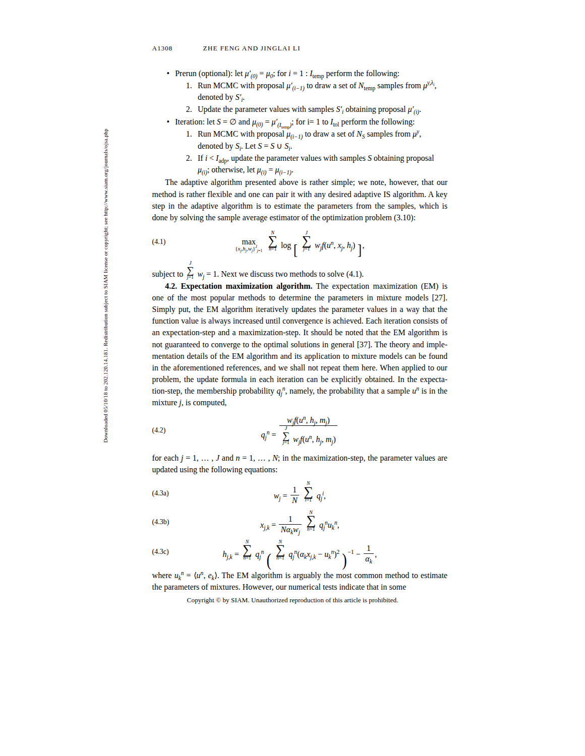Downloaded 05/10/18 to 202.120.14.181. Redistribution subject to SIAM license or copyright; see http://www.siam.org/journals/ojsa.php
A1308 Zhe Feng and Jinglai Li
Prerun (optional): let μ′(0) = μ0; for i = 1 : Itemp perform the following:
Run MCMC with proposal μ′(i−1) to draw a set of Ntemp samples from μy,λi, denoted by S′i.
Update the parameter values with samples S′i obtaining proposal μ′(i).
Iteration: let S = ∅ and μ(0) = μ′(Itemp); for i= 1 to Itol perform the following:
Run MCMC with proposal μ(i−1) to draw a set of NS samples from μy, denoted by Si. Let S = S ∪ Si.
If i < Iadp, update the parameter values with samples S obtaining proposal μ(i); otherwise, let μ(i) = μ(i−1).
The adaptive algorithm presented above is rather simple; we note, however, that our method is rather flexible and one can pair it with any desired adaptive IS algorithm. A key step in the adaptive algorithm is to estimate the parameters from the samples, which is done by solving the sample average estimator of the optimization problem (3.10):
(4.1)
max{xj,hj,wj}Jj=1 N∑n=1 log [ J∑j=1 wjf(un, xj, hj) ],
subject to J∑j=1 wj = 1. Next we discuss two methods to solve (4.1).
4.2. Expectation maximization algorithm. The expectation maximization (EM) is one of the most popular methods to determine the parameters in mixture models [27]. Simply put, the EM algorithm iteratively updates the parameter values in a way that the function value is always increased until convergence is achieved. Each iteration consists of an expectation-step and a maximization-step. It should be noted that the EM algorithm is not guaranteed to converge to the optimal solutions in general [37]. The theory and implementation details of the EM algorithm and its application to mixture models can be found in the aforementioned references, and we shall not repeat them here. When applied to our problem, the update formula in each iteration can be explicitly obtained. In the expectation-step, the membership probability qjn, namely, the probability that a sample un is in the mixture j, is computed,
(4.2)
qjn = wjf(un, hj, mj) J∑j=1 wjf(un, hj, mj)
for each j = 1, … , J and n = 1, … , N; in the maximization-step, the parameter values are updated using the following equations:
(4.3a)
wj = 1 N N∑i=1 qji,
(4.3b)
xj,k = 1 Nαkwj N∑n=1 qjnukn,
(4.3c)
hj,k = N∑n=1 qjn ( N∑n=1 qjn(αkxj,k − ukn)2 )−1 − 1 αk,
where ukn = ⟨un, ek⟩. The EM algorithm is arguably the most common method to estimate the parameters of mixtures. However, our numerical tests indicate that in some
Copyright © by SIAM. Unauthorized reproduction of this article is prohibited.